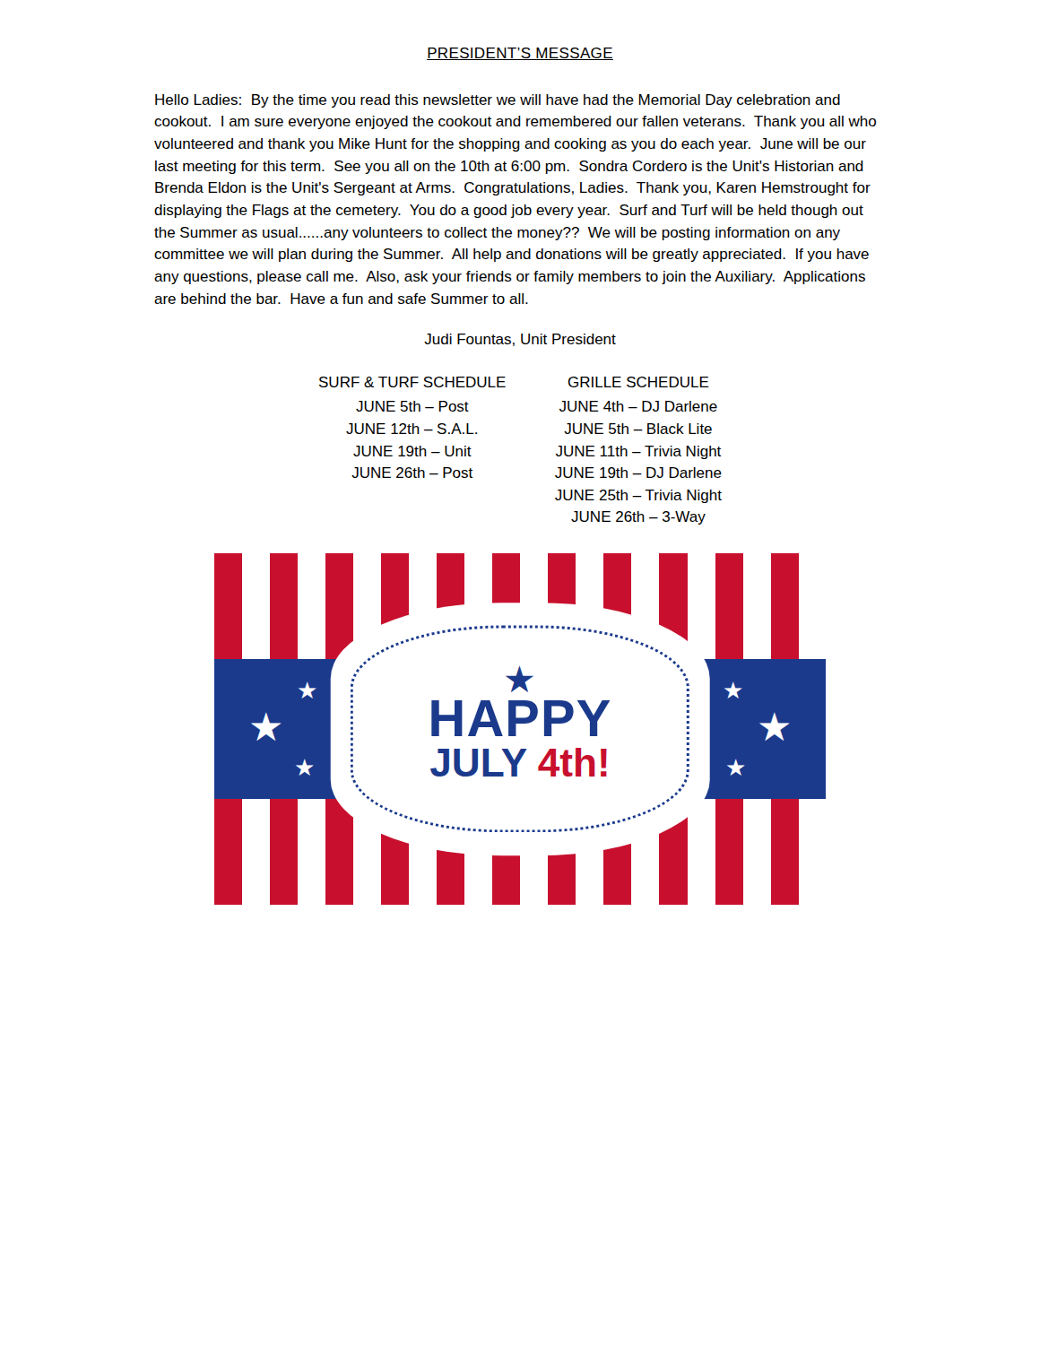PRESIDENT’S MESSAGE
Hello Ladies: By the time you read this newsletter we will have had the Memorial Day celebration and cookout. I am sure everyone enjoyed the cookout and remembered our fallen veterans. Thank you all who volunteered and thank you Mike Hunt for the shopping and cooking as you do each year. June will be our last meeting for this term. See you all on the 10th at 6:00 pm. Sondra Cordero is the Unit's Historian and Brenda Eldon is the Unit's Sergeant at Arms. Congratulations, Ladies. Thank you, Karen Hemstrought for displaying the Flags at the cemetery. You do a good job every year. Surf and Turf will be held though out the Summer as usual......any volunteers to collect the money?? We will be posting information on any committee we will plan during the Summer. All help and donations will be greatly appreciated. If you have any questions, please call me. Also, ask your friends or family members to join the Auxiliary. Applications are behind the bar. Have a fun and safe Summer to all.
Judi Fountas, Unit President
Surf & Turf Schedule
JUNE 5th – Post
JUNE 12th – S.A.L.
JUNE 19th – Unit
JUNE 26th – Post
Grille Schedule
JUNE 4th – DJ Darlene
JUNE 5th – Black Lite
JUNE 11th – Trivia Night
JUNE 19th – DJ Darlene
JUNE 25th – Trivia Night
JUNE 26th – 3-Way
★ ★ ★ ★ ★ ★ ★ ★
★ HAPPY JULY 4th!